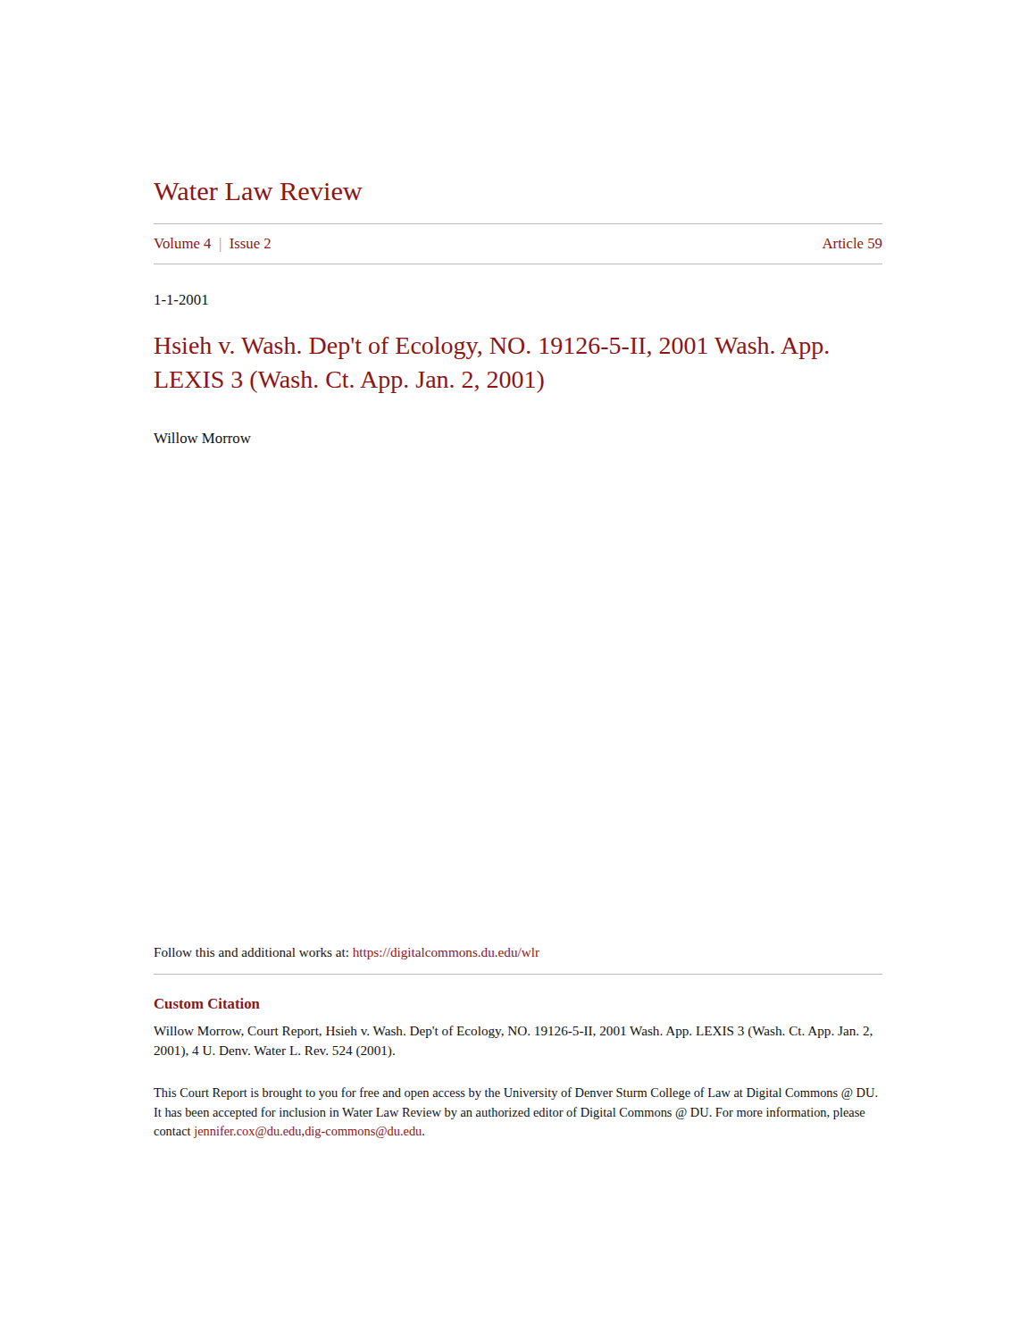Water Law Review
Volume 4|Issue 2 Article 59
1-1-2001
Hsieh v. Wash. Dep't of Ecology, NO. 19126-5-II, 2001 Wash. App. LEXIS 3 (Wash. Ct. App. Jan. 2, 2001)
Willow Morrow
Follow this and additional works at: https://digitalcommons.du.edu/wlr
Custom Citation
Willow Morrow, Court Report, Hsieh v. Wash. Dep't of Ecology, NO. 19126-5-II, 2001 Wash. App. LEXIS 3 (Wash. Ct. App. Jan. 2, 2001), 4 U. Denv. Water L. Rev. 524 (2001).
This Court Report is brought to you for free and open access by the University of Denver Sturm College of Law at Digital Commons @ DU. It has been accepted for inclusion in Water Law Review by an authorized editor of Digital Commons @ DU. For more information, please contact jennifer.cox@du.edu,dig-commons@du.edu.